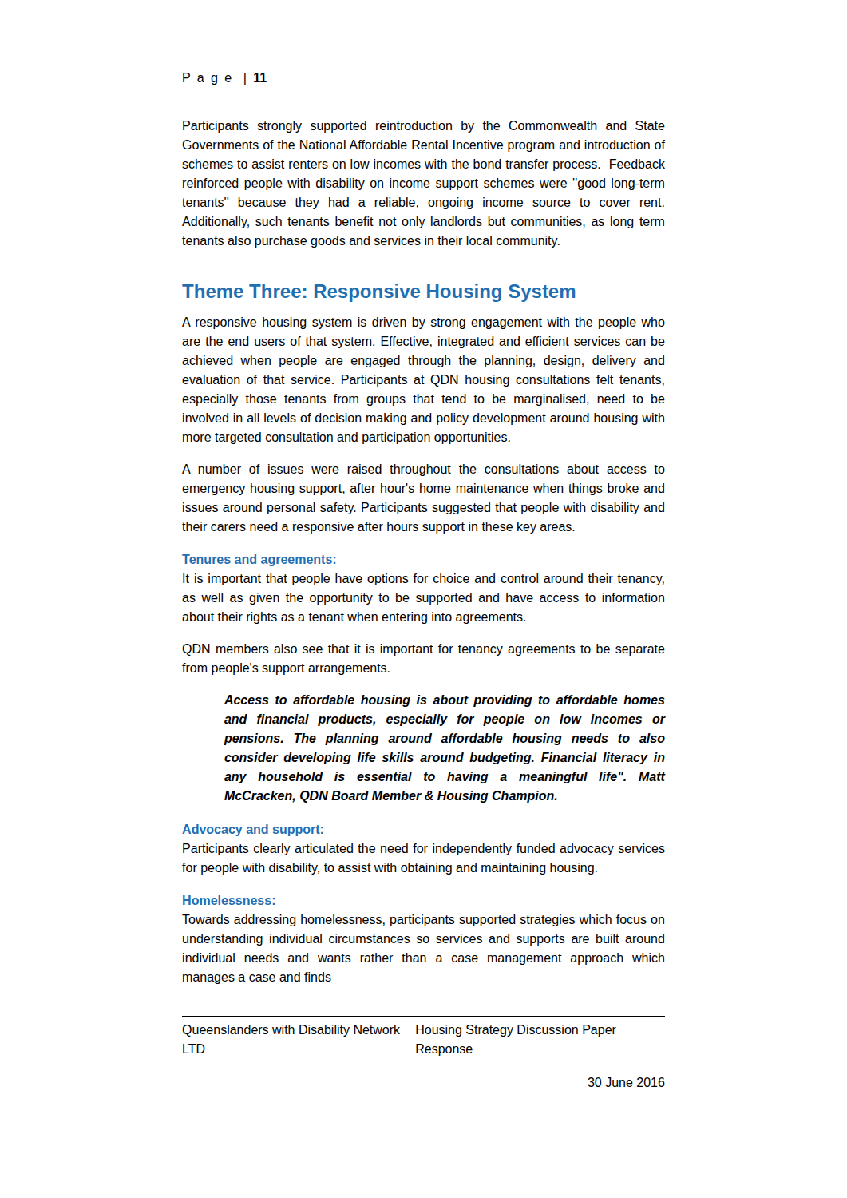P a g e | 11
Participants strongly supported reintroduction by the Commonwealth and State Governments of the National Affordable Rental Incentive program and introduction of schemes to assist renters on low incomes with the bond transfer process. Feedback reinforced people with disability on income support schemes were ''good long-term tenants'' because they had a reliable, ongoing income source to cover rent. Additionally, such tenants benefit not only landlords but communities, as long term tenants also purchase goods and services in their local community.
Theme Three: Responsive Housing System
A responsive housing system is driven by strong engagement with the people who are the end users of that system. Effective, integrated and efficient services can be achieved when people are engaged through the planning, design, delivery and evaluation of that service. Participants at QDN housing consultations felt tenants, especially those tenants from groups that tend to be marginalised, need to be involved in all levels of decision making and policy development around housing with more targeted consultation and participation opportunities.
A number of issues were raised throughout the consultations about access to emergency housing support, after hour's home maintenance when things broke and issues around personal safety. Participants suggested that people with disability and their carers need a responsive after hours support in these key areas.
Tenures and agreements:
It is important that people have options for choice and control around their tenancy, as well as given the opportunity to be supported and have access to information about their rights as a tenant when entering into agreements.
QDN members also see that it is important for tenancy agreements to be separate from people's support arrangements.
Access to affordable housing is about providing to affordable homes and financial products, especially for people on low incomes or pensions. The planning around affordable housing needs to also consider developing life skills around budgeting. Financial literacy in any household is essential to having a meaningful life". Matt McCracken, QDN Board Member & Housing Champion.
Advocacy and support:
Participants clearly articulated the need for independently funded advocacy services for people with disability, to assist with obtaining and maintaining housing.
Homelessness:
Towards addressing homelessness, participants supported strategies which focus on understanding individual circumstances so services and supports are built around individual needs and wants rather than a case management approach which manages a case and finds
Queenslanders with Disability Network LTD Housing Strategy Discussion Paper Response
30 June 2016